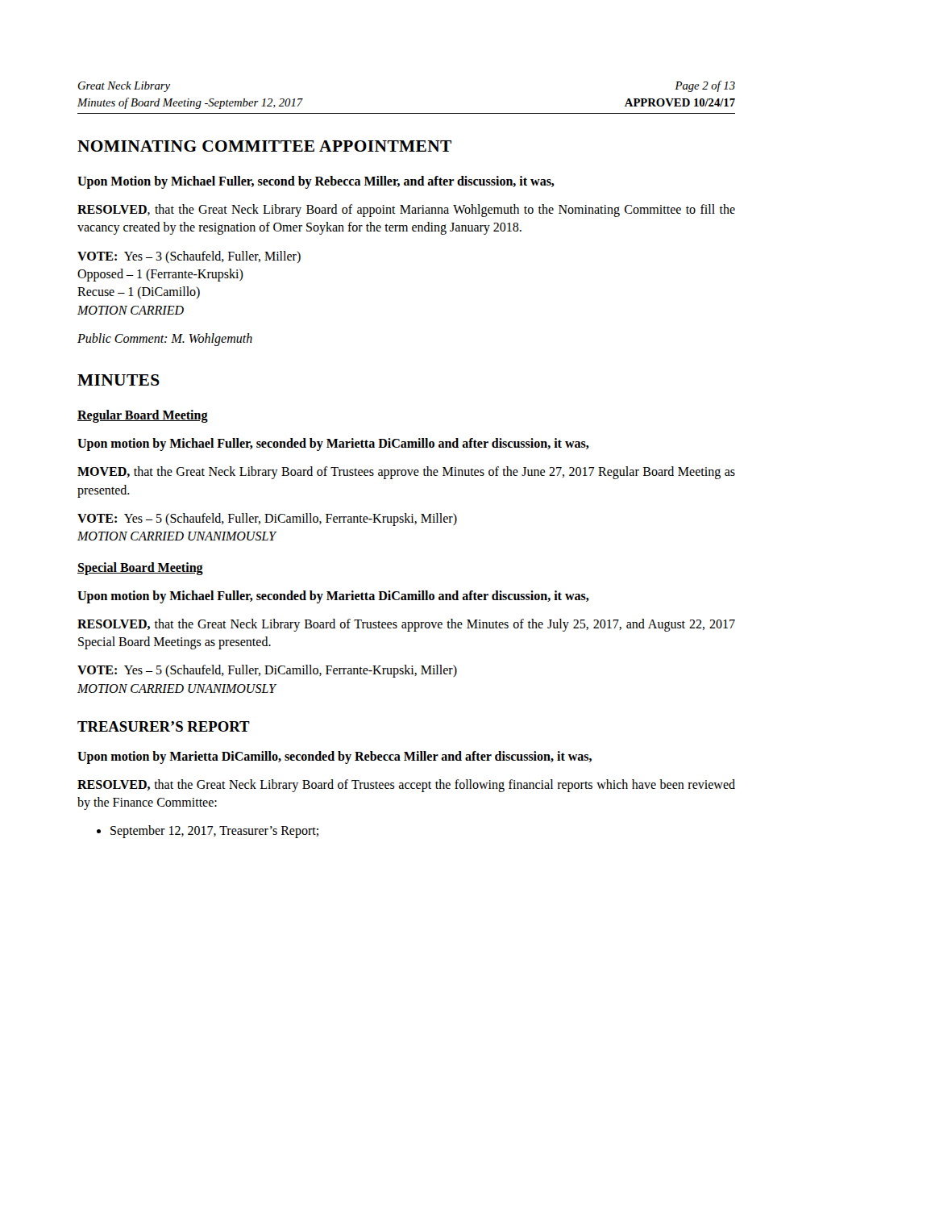Great Neck Library
Minutes of Board Meeting -September 12, 2017
Page 2 of 13
APPROVED 10/24/17
NOMINATING COMMITTEE APPOINTMENT
Upon Motion by Michael Fuller, second by Rebecca Miller, and after discussion, it was,
RESOLVED, that the Great Neck Library Board of appoint Marianna Wohlgemuth to the Nominating Committee to fill the vacancy created by the resignation of Omer Soykan for the term ending January 2018.
VOTE: Yes – 3 (Schaufeld, Fuller, Miller)
Opposed – 1 (Ferrante-Krupski)
Recuse – 1 (DiCamillo)
MOTION CARRIED
Public Comment: M. Wohlgemuth
MINUTES
Regular Board Meeting
Upon motion by Michael Fuller, seconded by Marietta DiCamillo and after discussion, it was,
MOVED, that the Great Neck Library Board of Trustees approve the Minutes of the June 27, 2017 Regular Board Meeting as presented.
VOTE: Yes – 5 (Schaufeld, Fuller, DiCamillo, Ferrante-Krupski, Miller)
MOTION CARRIED UNANIMOUSLY
Special Board Meeting
Upon motion by Michael Fuller, seconded by Marietta DiCamillo and after discussion, it was,
RESOLVED, that the Great Neck Library Board of Trustees approve the Minutes of the July 25, 2017, and August 22, 2017 Special Board Meetings as presented.
VOTE: Yes – 5 (Schaufeld, Fuller, DiCamillo, Ferrante-Krupski, Miller)
MOTION CARRIED UNANIMOUSLY
TREASURER’S REPORT
Upon motion by Marietta DiCamillo, seconded by Rebecca Miller and after discussion, it was,
RESOLVED, that the Great Neck Library Board of Trustees accept the following financial reports which have been reviewed by the Finance Committee:
September 12, 2017, Treasurer’s Report;